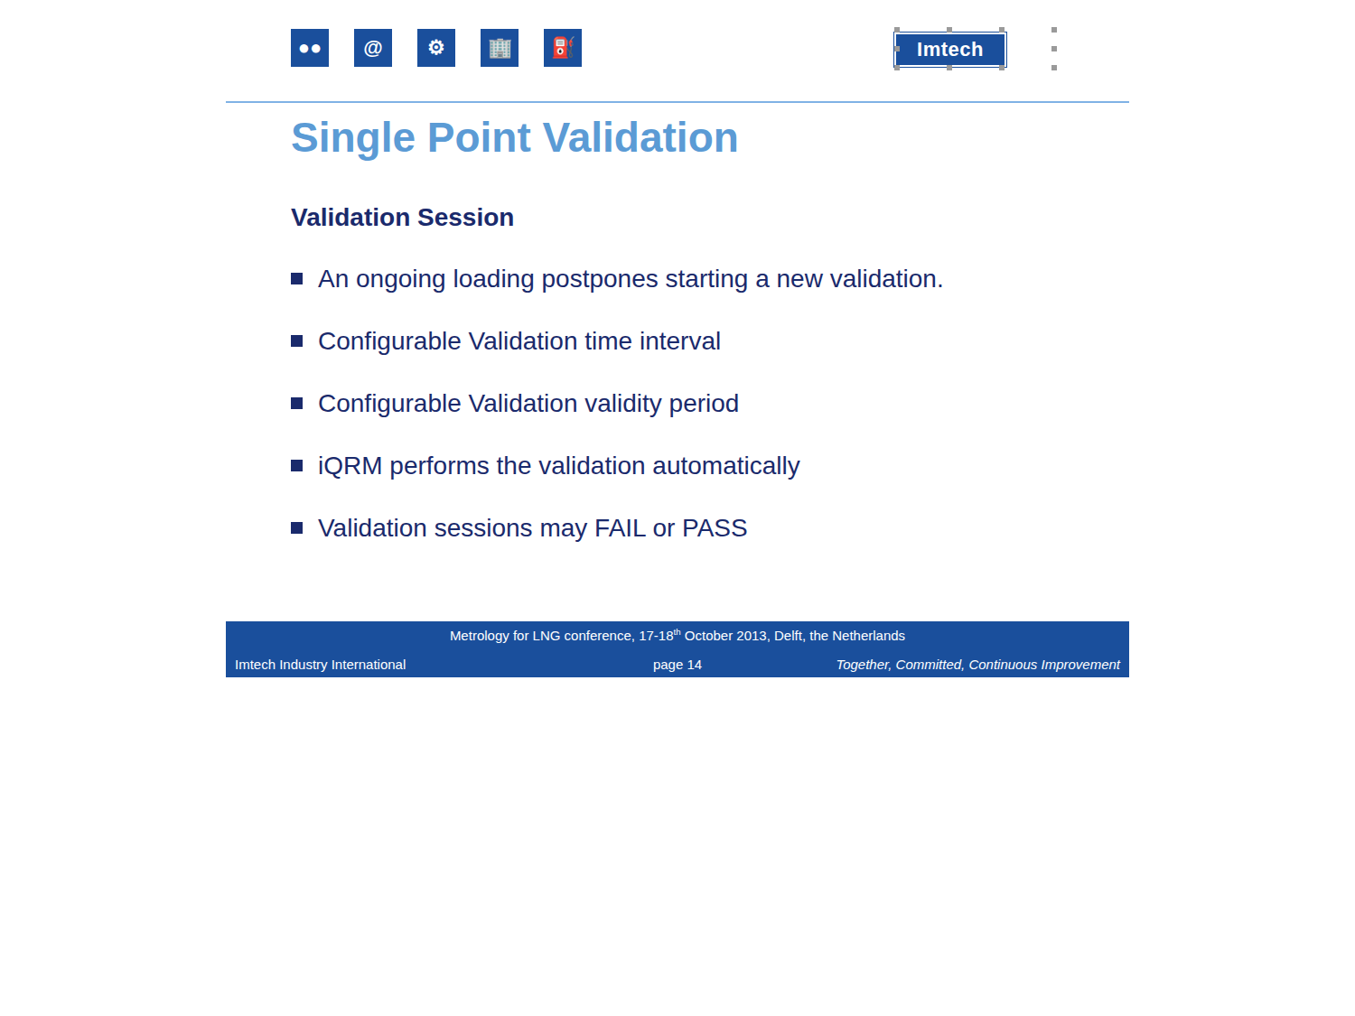●●
@
⚙
🏢
⛽
Imtech
Single Point Validation
Validation Session
An ongoing loading postpones starting a new validation.
Configurable Validation time interval
Configurable Validation validity period
iQRM performs the validation automatically
Validation sessions may FAIL or PASS
Metrology for LNG conference, 17-18th October 2013, Delft, the Netherlands
Imtech Industry International
page 14
Together, Committed, Continuous Improvement